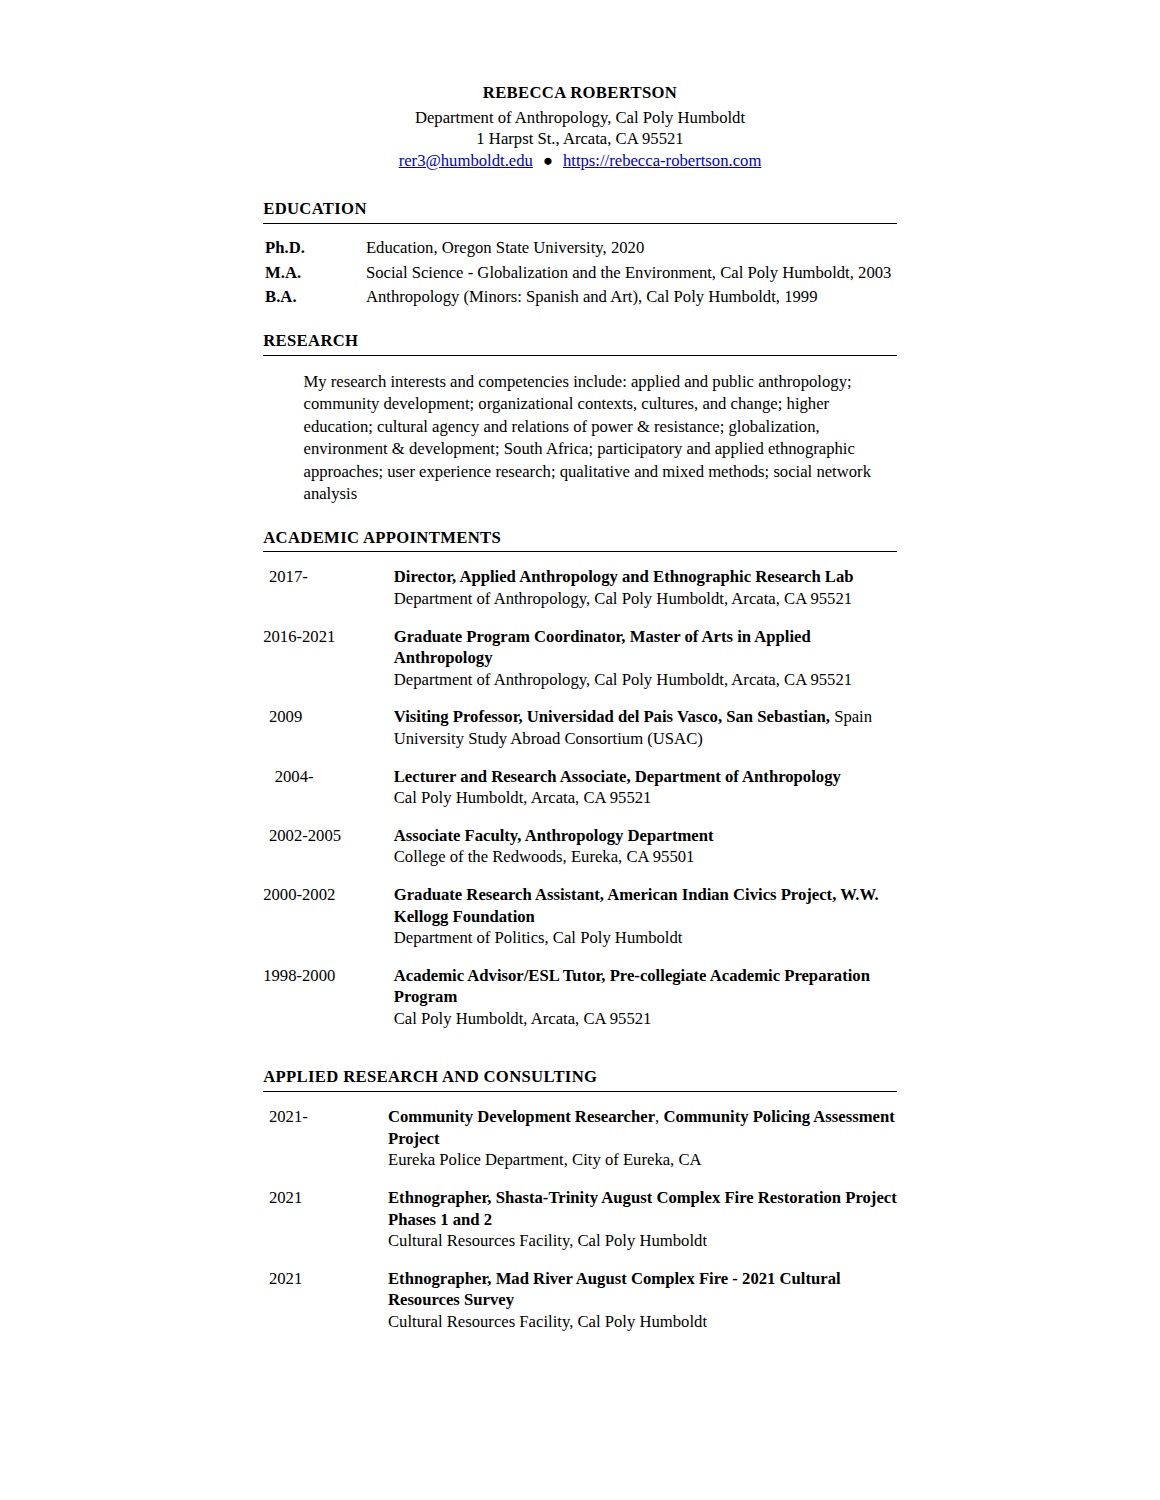REBECCA ROBERTSON
Department of Anthropology, Cal Poly Humboldt
1 Harpst St., Arcata, CA 95521
rer3@humboldt.edu ● https://rebecca-robertson.com
Education
| Ph.D. | Education, Oregon State University, 2020 |
| M.A. | Social Science - Globalization and the Environment, Cal Poly Humboldt, 2003 |
| B.A. | Anthropology (Minors: Spanish and Art), Cal Poly Humboldt, 1999 |
Research
My research interests and competencies include: applied and public anthropology; community development; organizational contexts, cultures, and change; higher education; cultural agency and relations of power & resistance; globalization, environment & development; South Africa; participatory and applied ethnographic approaches; user experience research; qualitative and mixed methods; social network analysis
Academic Appointments
| 2017- | Director, Applied Anthropology and Ethnographic Research Lab Department of Anthropology, Cal Poly Humboldt, Arcata, CA 95521 |
| 2016-2021 | Graduate Program Coordinator, Master of Arts in Applied Anthropology Department of Anthropology, Cal Poly Humboldt, Arcata, CA 95521 |
| 2009 | Visiting Professor, Universidad del Pais Vasco, San Sebastian, Spain University Study Abroad Consortium (USAC) |
| 2004- | Lecturer and Research Associate, Department of Anthropology Cal Poly Humboldt, Arcata, CA 95521 |
| 2002-2005 | Associate Faculty, Anthropology Department College of the Redwoods, Eureka, CA 95501 |
| 2000-2002 | Graduate Research Assistant, American Indian Civics Project, W.W. Kellogg Foundation Department of Politics, Cal Poly Humboldt |
| 1998-2000 | Academic Advisor/ESL Tutor, Pre-collegiate Academic Preparation Program Cal Poly Humboldt, Arcata, CA 95521 |
Applied Research and Consulting
| 2021- | Community Development Researcher , Community Policing Assessment Project Eureka Police Department, City of Eureka, CA |
| 2021 | Ethnographer, Shasta-Trinity August Complex Fire Restoration Project Phases 1 and 2 Cultural Resources Facility, Cal Poly Humboldt |
| 2021 | Ethnographer, Mad River August Complex Fire - 2021 Cultural Resources Survey Cultural Resources Facility, Cal Poly Humboldt |